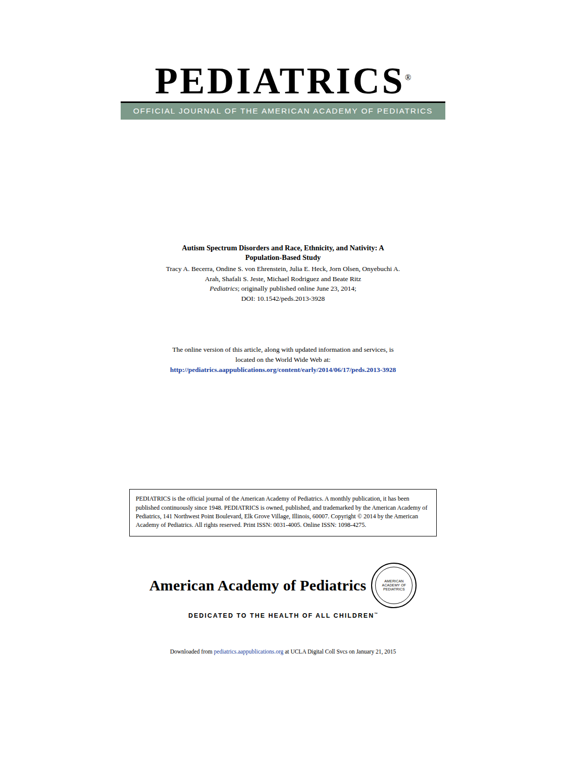PEDIATRICS®
OFFICIAL JOURNAL OF THE AMERICAN ACADEMY OF PEDIATRICS
Autism Spectrum Disorders and Race, Ethnicity, and Nativity: A
Population-Based Study
Tracy A. Becerra, Ondine S. von Ehrenstein, Julia E. Heck, Jorn Olsen, Onyebuchi A.
Arah, Shafali S. Jeste, Michael Rodriguez and Beate Ritz
Pediatrics; originally published online June 23, 2014;
DOI: 10.1542/peds.2013-3928
The online version of this article, along with updated information and services, is
located on the World Wide Web at:
http://pediatrics.aappublications.org/content/early/2014/06/17/peds.2013-3928
PEDIATRICS is the official journal of the American Academy of Pediatrics. A monthly publication, it has been published continuously since 1948. PEDIATRICS is owned, published, and trademarked by the American Academy of Pediatrics, 141 Northwest Point Boulevard, Elk Grove Village, Illinois, 60007. Copyright © 2014 by the American Academy of Pediatrics. All rights reserved. Print ISSN: 0031-4005. Online ISSN: 1098-4275.
American Academy of Pediatrics AMERICAN ACADEMY OF PEDIATRICS
DEDICATED TO THE HEALTH OF ALL CHILDREN™
Downloaded from pediatrics.aappublications.org at UCLA Digital Coll Svcs on January 21, 2015